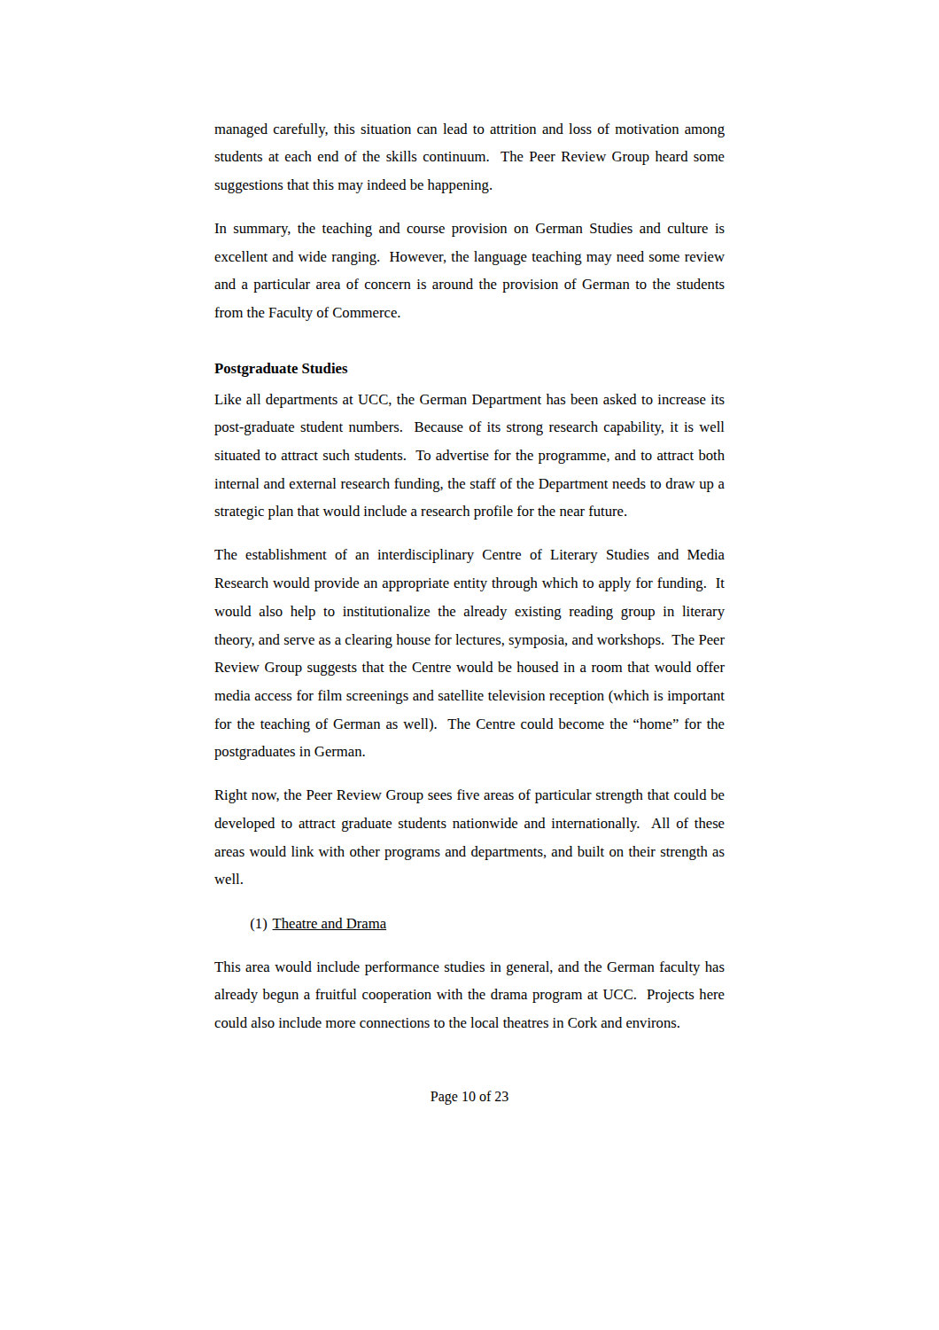managed carefully, this situation can lead to attrition and loss of motivation among students at each end of the skills continuum. The Peer Review Group heard some suggestions that this may indeed be happening.
In summary, the teaching and course provision on German Studies and culture is excellent and wide ranging. However, the language teaching may need some review and a particular area of concern is around the provision of German to the students from the Faculty of Commerce.
Postgraduate Studies
Like all departments at UCC, the German Department has been asked to increase its post-graduate student numbers. Because of its strong research capability, it is well situated to attract such students. To advertise for the programme, and to attract both internal and external research funding, the staff of the Department needs to draw up a strategic plan that would include a research profile for the near future.
The establishment of an interdisciplinary Centre of Literary Studies and Media Research would provide an appropriate entity through which to apply for funding. It would also help to institutionalize the already existing reading group in literary theory, and serve as a clearing house for lectures, symposia, and workshops. The Peer Review Group suggests that the Centre would be housed in a room that would offer media access for film screenings and satellite television reception (which is important for the teaching of German as well). The Centre could become the “home” for the postgraduates in German.
Right now, the Peer Review Group sees five areas of particular strength that could be developed to attract graduate students nationwide and internationally. All of these areas would link with other programs and departments, and built on their strength as well.
(1) Theatre and Drama
This area would include performance studies in general, and the German faculty has already begun a fruitful cooperation with the drama program at UCC. Projects here could also include more connections to the local theatres in Cork and environs.
Page 10 of 23